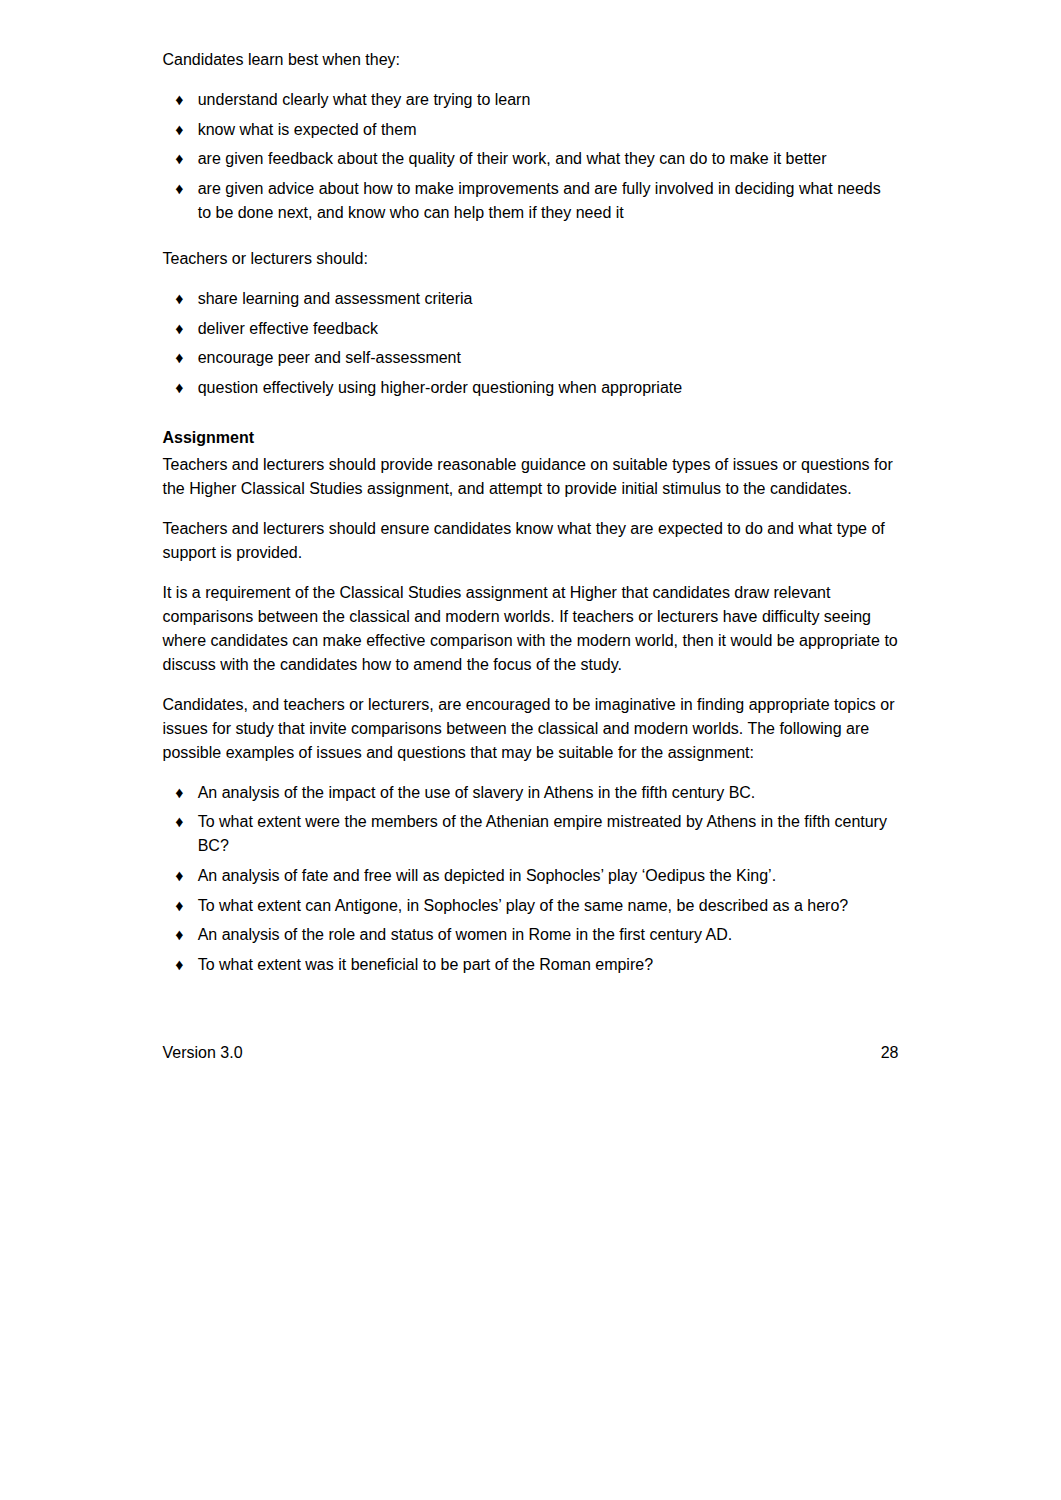Candidates learn best when they:
understand clearly what they are trying to learn
know what is expected of them
are given feedback about the quality of their work, and what they can do to make it better
are given advice about how to make improvements and are fully involved in deciding what needs to be done next, and know who can help them if they need it
Teachers or lecturers should:
share learning and assessment criteria
deliver effective feedback
encourage peer and self-assessment
question effectively using higher-order questioning when appropriate
Assignment
Teachers and lecturers should provide reasonable guidance on suitable types of issues or questions for the Higher Classical Studies assignment, and attempt to provide initial stimulus to the candidates.
Teachers and lecturers should ensure candidates know what they are expected to do and what type of support is provided.
It is a requirement of the Classical Studies assignment at Higher that candidates draw relevant comparisons between the classical and modern worlds. If teachers or lecturers have difficulty seeing where candidates can make effective comparison with the modern world, then it would be appropriate to discuss with the candidates how to amend the focus of the study.
Candidates, and teachers or lecturers, are encouraged to be imaginative in finding appropriate topics or issues for study that invite comparisons between the classical and modern worlds. The following are possible examples of issues and questions that may be suitable for the assignment:
An analysis of the impact of the use of slavery in Athens in the fifth century BC.
To what extent were the members of the Athenian empire mistreated by Athens in the fifth century BC?
An analysis of fate and free will as depicted in Sophocles’ play ‘Oedipus the King’.
To what extent can Antigone, in Sophocles’ play of the same name, be described as a hero?
An analysis of the role and status of women in Rome in the first century AD.
To what extent was it beneficial to be part of the Roman empire?
Version 3.0 28